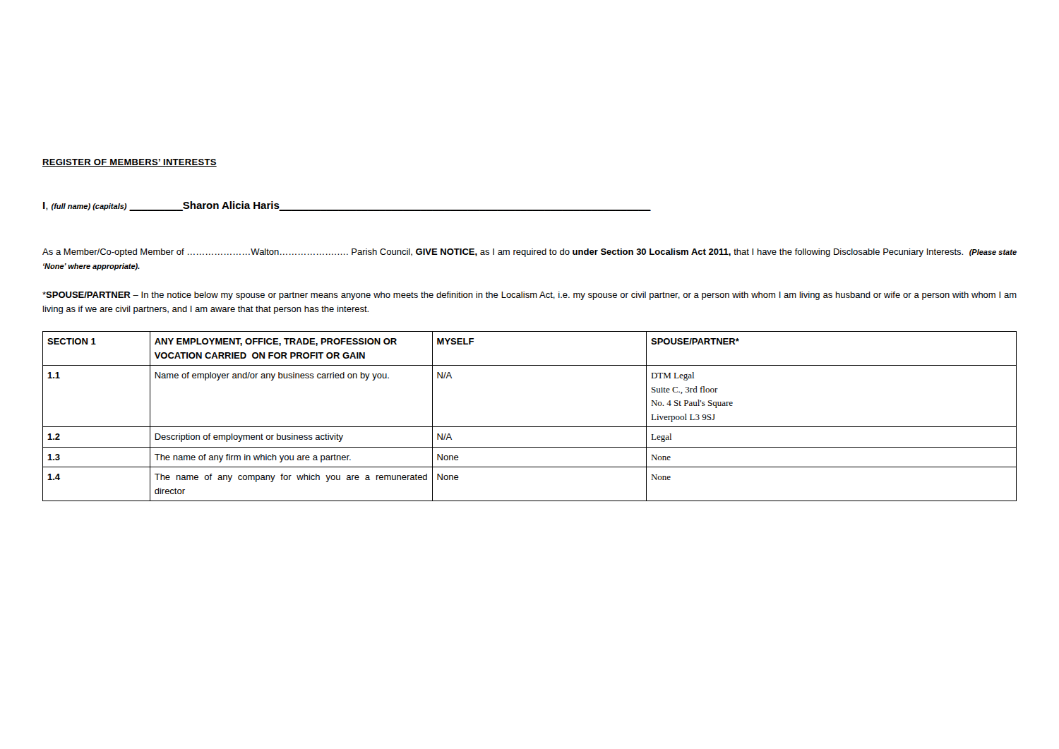REGISTER OF MEMBERS’ INTERESTS
I, (full name) (capitals) _________Sharon Alicia Haris_______________________________________________________________
As a Member/Co-opted Member of …………………Walton……………….…. Parish Council, GIVE NOTICE, as I am required to do under Section 30 Localism Act 2011, that I have the following Disclosable Pecuniary Interests. (Please state ‘None’ where appropriate).
*SPOUSE/PARTNER – In the notice below my spouse or partner means anyone who meets the definition in the Localism Act, i.e. my spouse or civil partner, or a person with whom I am living as husband or wife or a person with whom I am living as if we are civil partners, and I am aware that that person has the interest.
| SECTION 1 | ANY EMPLOYMENT, OFFICE, TRADE, PROFESSION OR VOCATION CARRIED ON FOR PROFIT OR GAIN | MYSELF | SPOUSE/PARTNER* |
| --- | --- | --- | --- |
| 1.1 | Name of employer and/or any business carried on by you. | N/A | DTM Legal Suite C., 3rd floor No. 4 St Paul's Square Liverpool L3 9SJ |
| 1.2 | Description of employment or business activity | N/A | Legal |
| 1.3 | The name of any firm in which you are a partner. | None | None |
| 1.4 | The name of any company for which you are a remunerated director | None | None |